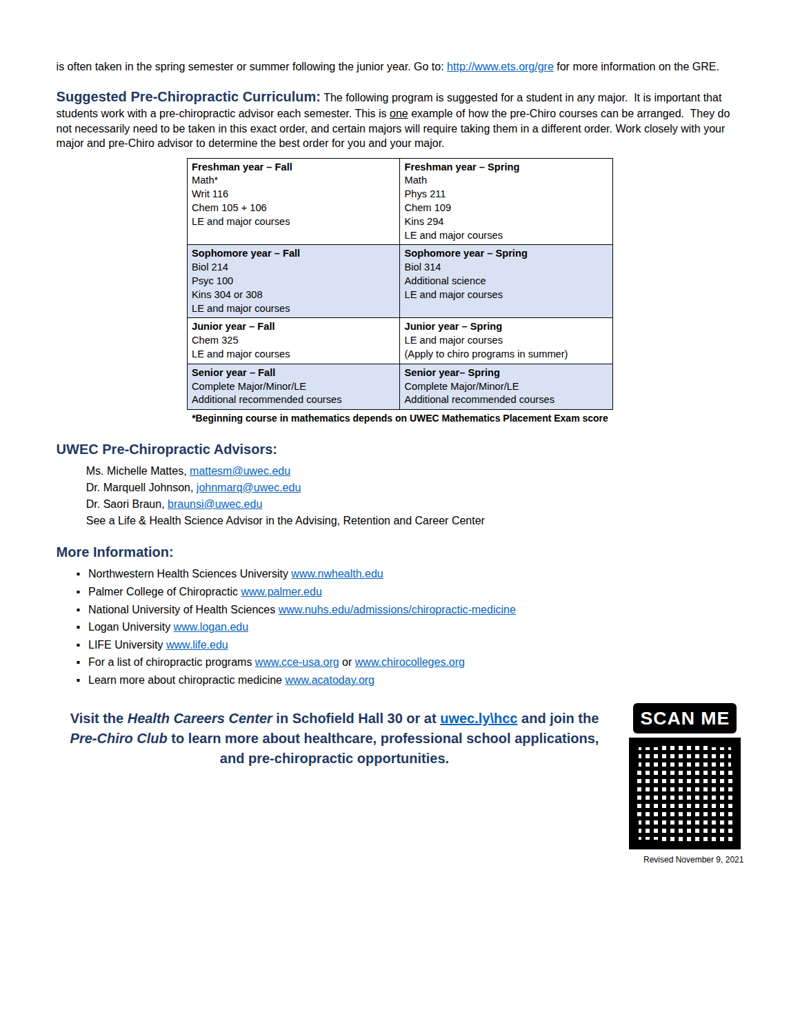is often taken in the spring semester or summer following the junior year. Go to: http://www.ets.org/gre for more information on the GRE.
Suggested Pre-Chiropractic Curriculum:
The following program is suggested for a student in any major. It is important that students work with a pre-chiropractic advisor each semester. This is one example of how the pre-Chiro courses can be arranged. They do not necessarily need to be taken in this exact order, and certain majors will require taking them in a different order. Work closely with your major and pre-Chiro advisor to determine the best order for you and your major.
| Freshman year – Fall Math* Writ 116 Chem 105 + 106 LE and major courses | Freshman year – Spring Math Phys 211 Chem 109 Kins 294 LE and major courses |
| Sophomore year – Fall Biol 214 Psyc 100 Kins 304 or 308 LE and major courses | Sophomore year – Spring Biol 314 Additional science LE and major courses |
| Junior year – Fall Chem 325 LE and major courses | Junior year – Spring LE and major courses (Apply to chiro programs in summer) |
| Senior year – Fall Complete Major/Minor/LE Additional recommended courses | Senior year– Spring Complete Major/Minor/LE Additional recommended courses |
*Beginning course in mathematics depends on UWEC Mathematics Placement Exam score
UWEC Pre-Chiropractic Advisors:
Ms. Michelle Mattes, mattesm@uwec.edu
Dr. Marquell Johnson, johnmarq@uwec.edu
Dr. Saori Braun, braunsi@uwec.edu
See a Life & Health Science Advisor in the Advising, Retention and Career Center
More Information:
Northwestern Health Sciences University www.nwhealth.edu
Palmer College of Chiropractic www.palmer.edu
National University of Health Sciences www.nuhs.edu/admissions/chiropractic-medicine
Logan University www.logan.edu
LIFE University www.life.edu
For a list of chiropractic programs www.cce-usa.org or www.chirocolleges.org
Learn more about chiropractic medicine www.acatoday.org
Visit the Health Careers Center in Schofield Hall 30 or at uwec.ly\hcc and join the Pre-Chiro Club to learn more about healthcare, professional school applications, and pre-chiropractic opportunities.
SCAN ME
Revised November 9, 2021